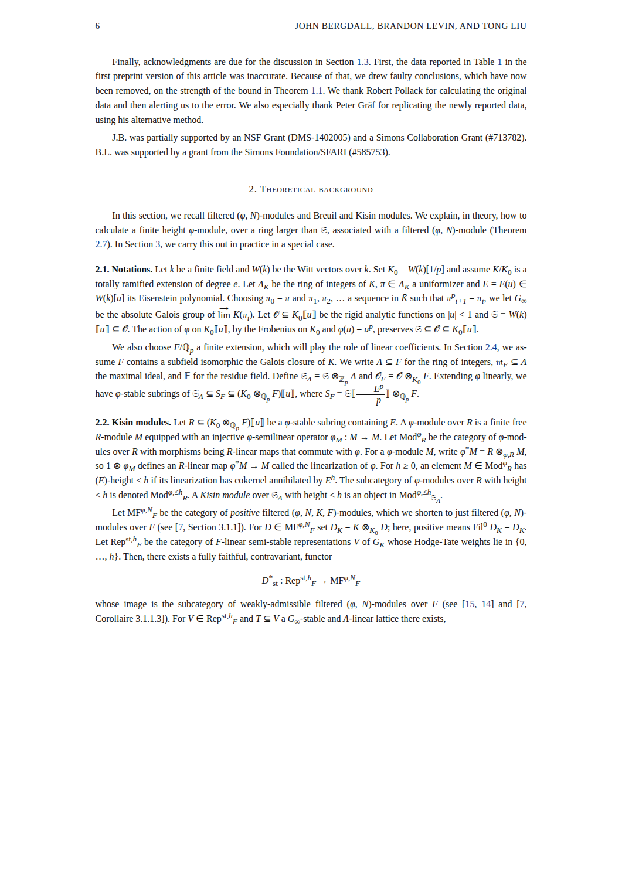6 JOHN BERGDALL, BRANDON LEVIN, AND TONG LIU
Finally, acknowledgments are due for the discussion in Section 1.3. First, the data reported in Table 1 in the first preprint version of this article was inaccurate. Because of that, we drew faulty conclusions, which have now been removed, on the strength of the bound in Theorem 1.1. We thank Robert Pollack for calculating the original data and then alerting us to the error. We also especially thank Peter Gräf for replicating the newly reported data, using his alternative method.
J.B. was partially supported by an NSF Grant (DMS-1402005) and a Simons Collaboration Grant (#713782). B.L. was supported by a grant from the Simons Foundation/SFARI (#585753).
2. Theoretical background
In this section, we recall filtered (φ, N)-modules and Breuil and Kisin modules. We explain, in theory, how to calculate a finite height φ-module, over a ring larger than 𝔖, associated with a filtered (φ, N)-module (Theorem 2.7). In Section 3, we carry this out in practice in a special case.
2.1. Notations. Let k be a finite field and W(k) be the Witt vectors over k. Set K0 = W(k)[1/p] and assume K/K0 is a totally ramified extension of degree e. Let ΛK be the ring of integers of K, π ∈ ΛK a uniformizer and E = E(u) ∈ W(k)[u] its Eisenstein polynomial. Choosing π0 = π and π1, π2, … a sequence in K̄ such that πpi+1 = πi, we let G∞ be the absolute Galois group of ⟶lim K(πi). Let 𝒪 ⊆ K0⟦u⟧ be the rigid analytic functions on |u| < 1 and 𝔖 = W(k)⟦u⟧ ⊆ 𝒪. The action of φ on K0⟦u⟧, by the Frobenius on K0 and φ(u) = up, preserves 𝔖 ⊆ 𝒪 ⊆ K0⟦u⟧.
We also choose F/ℚp a finite extension, which will play the role of linear coefficients. In Section 2.4, we assume F contains a subfield isomorphic the Galois closure of K. We write Λ ⊆ F for the ring of integers, 𝔪F ⊆ Λ the maximal ideal, and 𝔽 for the residue field. Define 𝔖Λ = 𝔖 ⊗ℤp Λ and 𝒪F = 𝒪 ⊗K0 F. Extending φ linearly, we have φ-stable subrings of 𝔖Λ ⊆ SF ⊆ (K0 ⊗ℚp F)⟦u⟧, where SF = 𝔖⟦Ep p⟧ ⊗ℚp F.
2.2. Kisin modules. Let R ⊆ (K0 ⊗ℚp F)⟦u⟧ be a φ-stable subring containing E. A φ-module over R is a finite free R-module M equipped with an injective φ-semilinear operator φM : M → M. Let ModφR be the category of φ-modules over R with morphisms being R-linear maps that commute with φ. For a φ-module M, write φ*M = R ⊗φ,R M, so 1 ⊗ φM defines an R-linear map φ*M → M called the linearization of φ. For h ≥ 0, an element M ∈ ModφR has (E)-height ≤ h if its linearization has cokernel annihilated by Eh. The subcategory of φ-modules over R with height ≤ h is denoted Modφ,≤hR. A Kisin module over 𝔖Λ with height ≤ h is an object in Modφ,≤h𝔖Λ.
Let MFφ,NF be the category of positive filtered (φ, N, K, F)-modules, which we shorten to just filtered (φ, N)-modules over F (see [7, Section 3.1.1]). For D ∈ MFφ,NF set DK = K ⊗K0 D; here, positive means Fil0 DK = DK. Let Repst,hF be the category of F-linear semi-stable representations V of GK whose Hodge-Tate weights lie in {0, …, h}. Then, there exists a fully faithful, contravariant, functor
D*st : Repst,hF → MFφ,NF
whose image is the subcategory of weakly-admissible filtered (φ, N)-modules over F (see [15, 14] and [7, Corollaire 3.1.1.3]). For V ∈ Repst,hF and T ⊆ V a G∞-stable and Λ-linear lattice there exists,